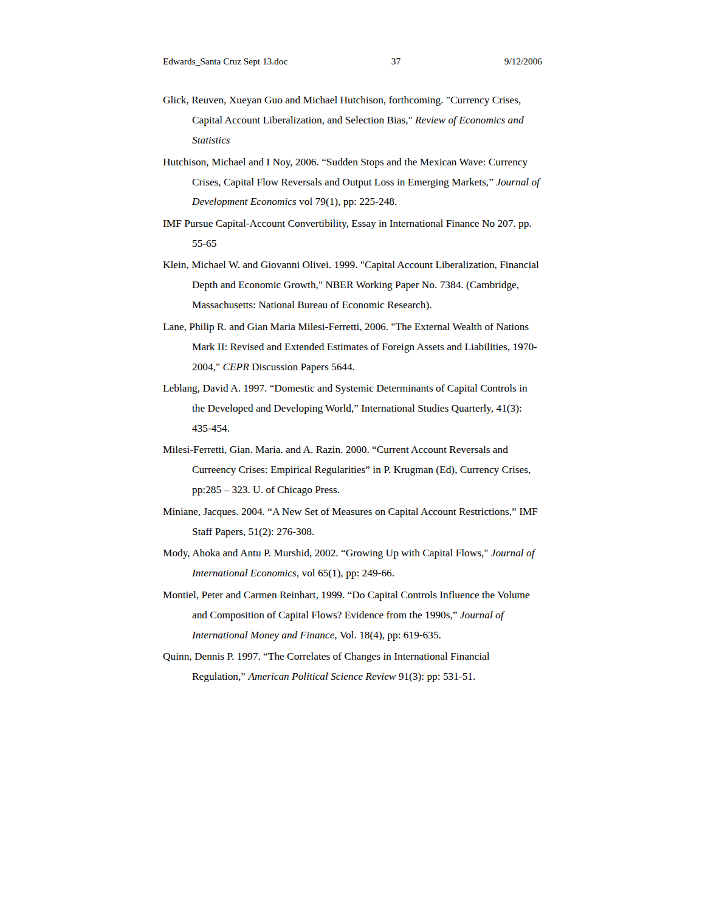Edwards_Santa Cruz Sept 13.doc 37 9/12/2006
Glick, Reuven, Xueyan Guo and Michael Hutchison, forthcoming. "Currency Crises, Capital Account Liberalization, and Selection Bias," Review of Economics and Statistics
Hutchison, Michael and I Noy, 2006. “Sudden Stops and the Mexican Wave: Currency Crises, Capital Flow Reversals and Output Loss in Emerging Markets,” Journal of Development Economics vol 79(1), pp: 225-248.
IMF Pursue Capital-Account Convertibility, Essay in International Finance No 207. pp. 55-65
Klein, Michael W. and Giovanni Olivei. 1999. "Capital Account Liberalization, Financial Depth and Economic Growth," NBER Working Paper No. 7384. (Cambridge, Massachusetts: National Bureau of Economic Research).
Lane, Philip R. and Gian Maria Milesi-Ferretti, 2006. "The External Wealth of Nations Mark II: Revised and Extended Estimates of Foreign Assets and Liabilities, 1970-2004," CEPR Discussion Papers 5644.
Leblang, David A. 1997. “Domestic and Systemic Determinants of Capital Controls in the Developed and Developing World,” International Studies Quarterly, 41(3): 435-454.
Milesi-Ferretti, Gian. Maria. and A. Razin. 2000. “Current Account Reversals and Curreency Crises: Empirical Regularities” in P. Krugman (Ed), Currency Crises, pp:285 – 323. U. of Chicago Press.
Miniane, Jacques. 2004. “A New Set of Measures on Capital Account Restrictions,” IMF Staff Papers, 51(2): 276-308.
Mody, Ahoka and Antu P. Murshid, 2002. “Growing Up with Capital Flows," Journal of International Economics, vol 65(1), pp: 249-66.
Montiel, Peter and Carmen Reinhart, 1999. “Do Capital Controls Influence the Volume and Composition of Capital Flows? Evidence from the 1990s,” Journal of International Money and Finance, Vol. 18(4), pp: 619-635.
Quinn, Dennis P. 1997. “The Correlates of Changes in International Financial Regulation,” American Political Science Review 91(3): pp: 531-51.